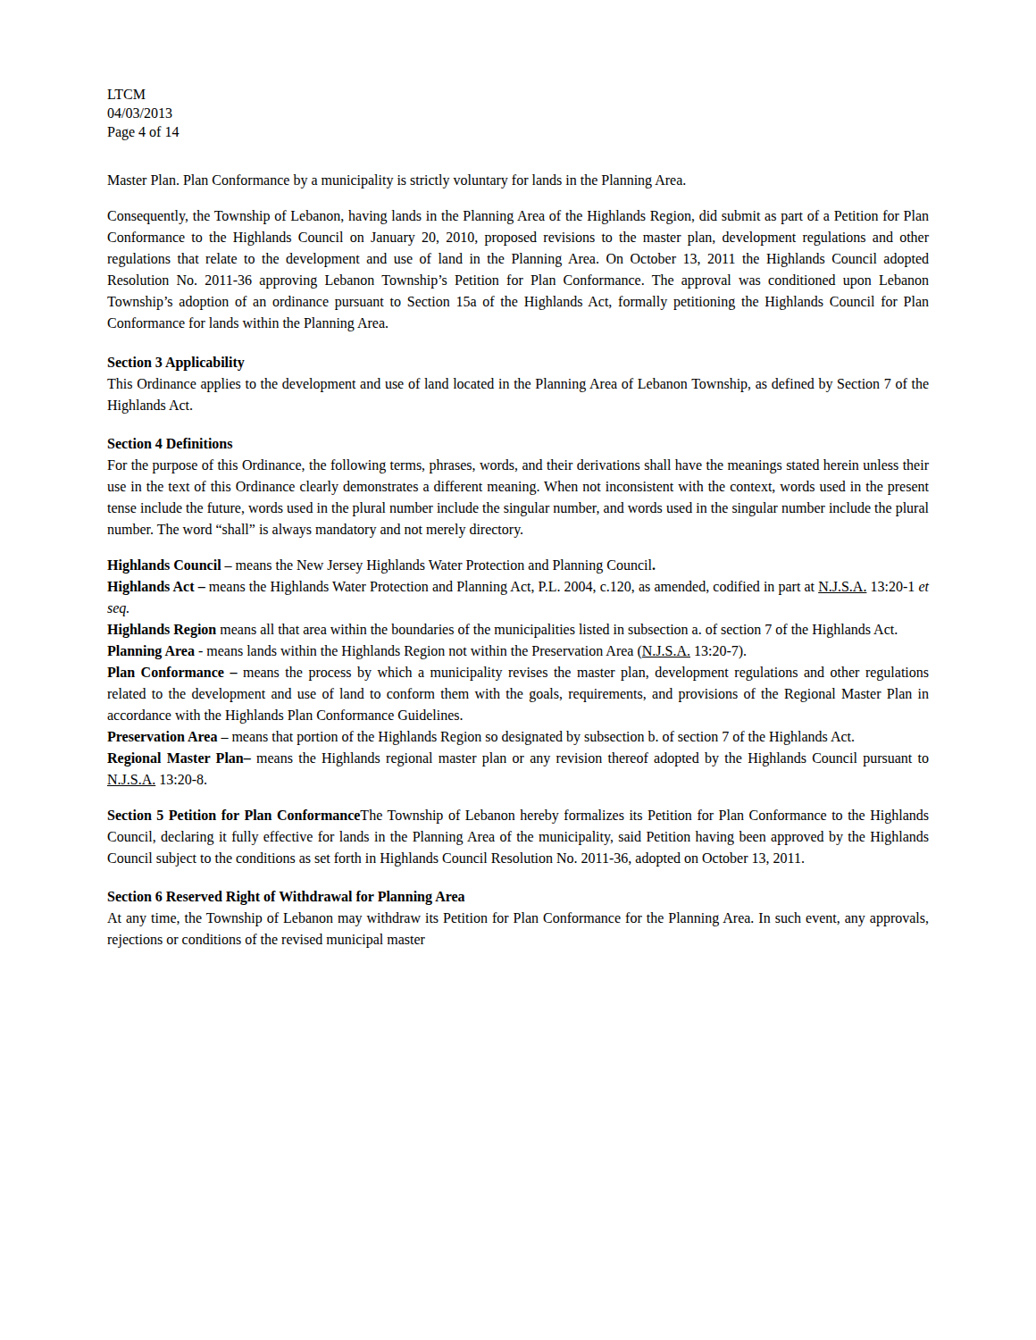LTCM
04/03/2013
Page 4 of 14
Master Plan. Plan Conformance by a municipality is strictly voluntary for lands in the Planning Area.
Consequently, the Township of Lebanon, having lands in the Planning Area of the Highlands Region, did submit as part of a Petition for Plan Conformance to the Highlands Council on January 20, 2010, proposed revisions to the master plan, development regulations and other regulations that relate to the development and use of land in the Planning Area. On October 13, 2011 the Highlands Council adopted Resolution No. 2011-36 approving Lebanon Township’s Petition for Plan Conformance. The approval was conditioned upon Lebanon Township’s adoption of an ordinance pursuant to Section 15a of the Highlands Act, formally petitioning the Highlands Council for Plan Conformance for lands within the Planning Area.
Section 3 Applicability
This Ordinance applies to the development and use of land located in the Planning Area of Lebanon Township, as defined by Section 7 of the Highlands Act.
Section 4 Definitions
For the purpose of this Ordinance, the following terms, phrases, words, and their derivations shall have the meanings stated herein unless their use in the text of this Ordinance clearly demonstrates a different meaning. When not inconsistent with the context, words used in the present tense include the future, words used in the plural number include the singular number, and words used in the singular number include the plural number. The word “shall” is always mandatory and not merely directory.
Highlands Council – means the New Jersey Highlands Water Protection and Planning Council.
Highlands Act – means the Highlands Water Protection and Planning Act, P.L. 2004, c.120, as amended, codified in part at N.J.S.A. 13:20-1 et seq.
Highlands Region means all that area within the boundaries of the municipalities listed in subsection a. of section 7 of the Highlands Act.
Planning Area - means lands within the Highlands Region not within the Preservation Area (N.J.S.A. 13:20-7).
Plan Conformance – means the process by which a municipality revises the master plan, development regulations and other regulations related to the development and use of land to conform them with the goals, requirements, and provisions of the Regional Master Plan in accordance with the Highlands Plan Conformance Guidelines.
Preservation Area – means that portion of the Highlands Region so designated by subsection b. of section 7 of the Highlands Act.
Regional Master Plan– means the Highlands regional master plan or any revision thereof adopted by the Highlands Council pursuant to N.J.S.A. 13:20-8.
Section 5 Petition for Plan Conformance The Township of Lebanon hereby formalizes its Petition for Plan Conformance to the Highlands Council, declaring it fully effective for lands in the Planning Area of the municipality, said Petition having been approved by the Highlands Council subject to the conditions as set forth in Highlands Council Resolution No. 2011-36, adopted on October 13, 2011.
Section 6 Reserved Right of Withdrawal for Planning Area
At any time, the Township of Lebanon may withdraw its Petition for Plan Conformance for the Planning Area. In such event, any approvals, rejections or conditions of the revised municipal master